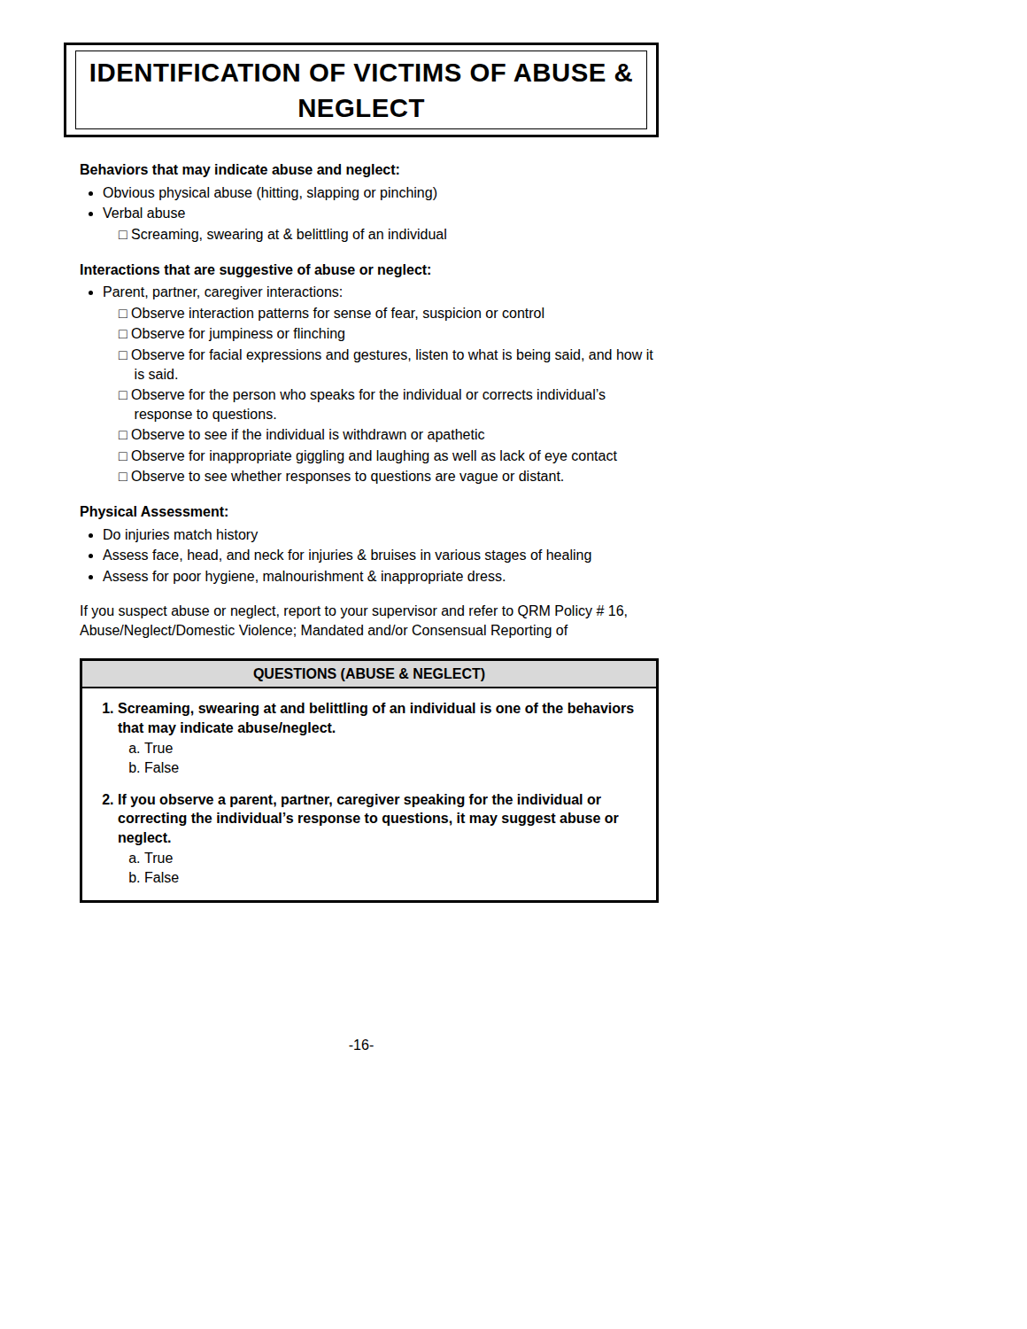IDENTIFICATION OF VICTIMS OF ABUSE & NEGLECT
Behaviors that may indicate abuse and neglect:
Obvious physical abuse (hitting, slapping or pinching)
Verbal abuse
Screaming, swearing at & belittling of an individual
Interactions that are suggestive of abuse or neglect:
Parent, partner, caregiver interactions:
Observe interaction patterns for sense of fear, suspicion or control
Observe for jumpiness or flinching
Observe for facial expressions and gestures, listen to what is being said, and how it is said.
Observe for the person who speaks for the individual or corrects individual’s response to questions.
Observe to see if the individual is withdrawn or apathetic
Observe for inappropriate giggling and laughing as well as lack of eye contact
Observe to see whether responses to questions are vague or distant.
Physical Assessment:
Do injuries match history
Assess face, head, and neck for injuries & bruises in various stages of healing
Assess for poor hygiene, malnourishment & inappropriate dress.
If you suspect abuse or neglect, report to your supervisor and refer to QRM Policy # 16, Abuse/Neglect/Domestic Violence; Mandated and/or Consensual Reporting of
QUESTIONS (ABUSE & NEGLECT)
Screaming, swearing at and belittling of an individual is one of the behaviors that may indicate abuse/neglect.
True
False
If you observe a parent, partner, caregiver speaking for the individual or correcting the individual’s response to questions, it may suggest abuse or neglect.
True
False
-16-